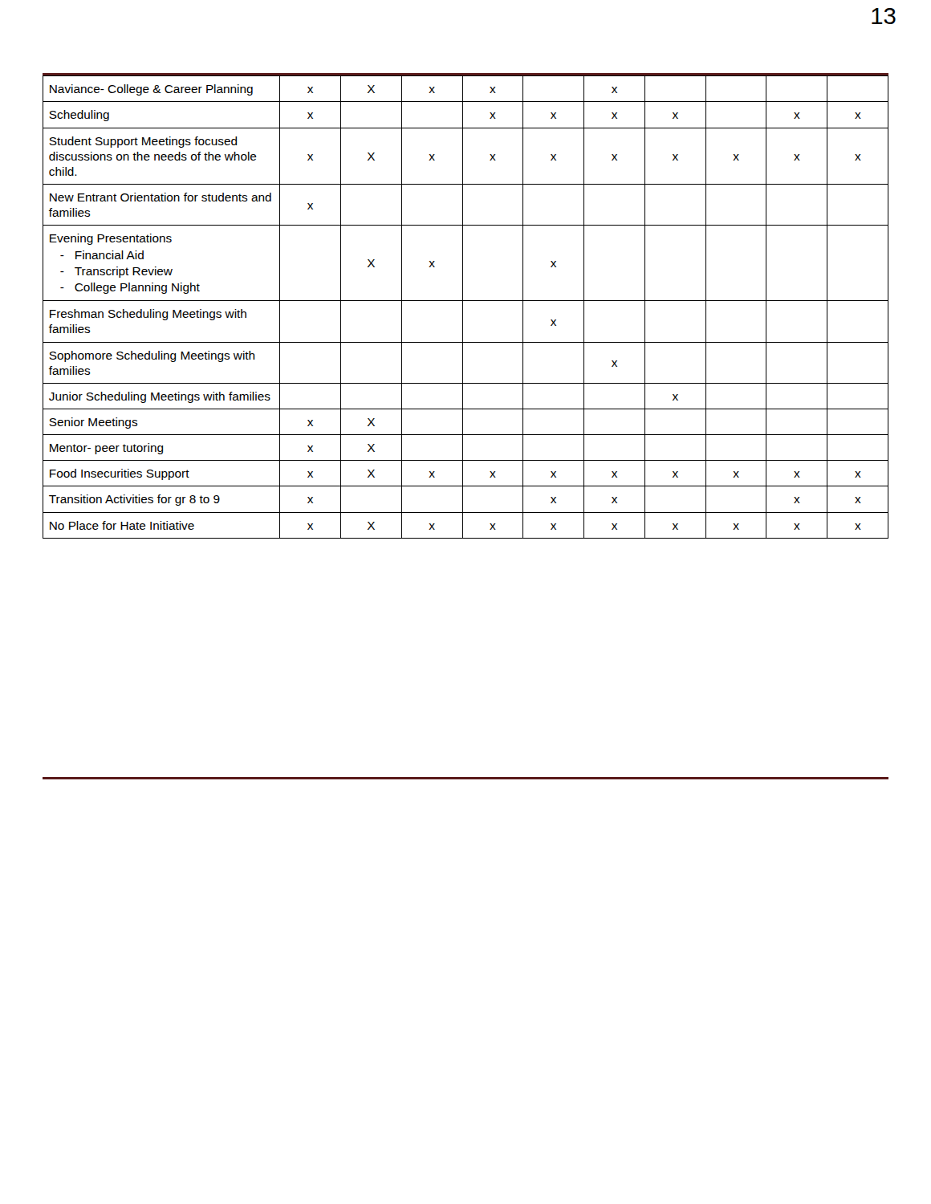13
| Naviance- College & Career Planning | x | X | x | x | | x | | | | |
| Scheduling | x | | | x | x | x | x | | x | x |
| Student Support Meetings focused discussions on the needs of the whole child. | x | X | x | x | x | x | x | x | x | x |
| New Entrant Orientation for students and families | x | | | | | | | | | |
| Evening Presentations Financial Aid Transcript Review College Planning Night | | X | x | | x | | | | | |
| Freshman Scheduling Meetings with families | | | | | x | | | | | |
| Sophomore Scheduling Meetings with families | | | | | | x | | | | |
| Junior Scheduling Meetings with families | | | | | | | x | | | |
| Senior Meetings | x | X | | | | | | | | |
| Mentor- peer tutoring | x | X | | | | | | | | |
| Food Insecurities Support | x | X | x | x | x | x | x | x | x | x |
| Transition Activities for gr 8 to 9 | x | | | | x | x | | | x | x |
| No Place for Hate Initiative | x | X | x | x | x | x | x | x | x | x |